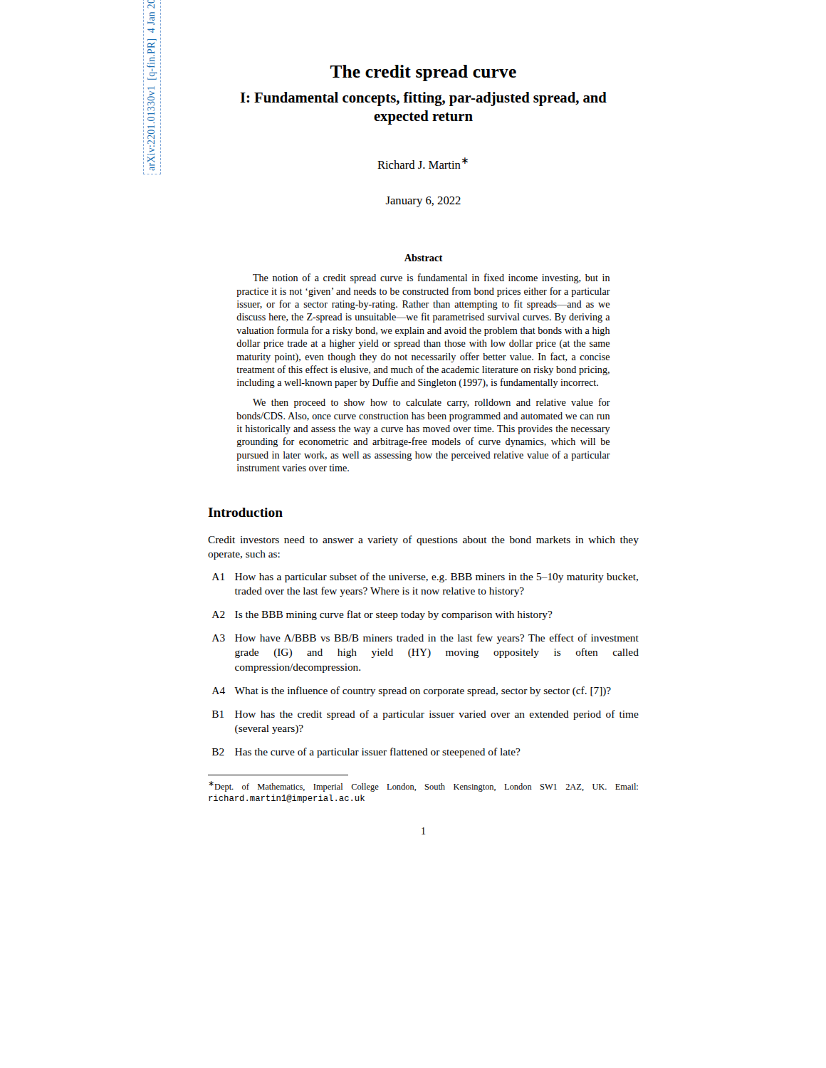arXiv:2201.01330v1 [q-fin.PR] 4 Jan 2022
The credit spread curve
I: Fundamental concepts, fitting, par-adjusted spread, and
expected return
Richard J. Martin∗
January 6, 2022
Abstract
The notion of a credit spread curve is fundamental in fixed income investing, but in practice it is not ‘given’ and needs to be constructed from bond prices either for a particular issuer, or for a sector rating-by-rating. Rather than attempting to fit spreads—and as we discuss here, the Z-spread is unsuitable—we fit parametrised survival curves. By deriving a valuation formula for a risky bond, we explain and avoid the problem that bonds with a high dollar price trade at a higher yield or spread than those with low dollar price (at the same maturity point), even though they do not necessarily offer better value. In fact, a concise treatment of this effect is elusive, and much of the academic literature on risky bond pricing, including a well-known paper by Duffie and Singleton (1997), is fundamentally incorrect.
We then proceed to show how to calculate carry, rolldown and relative value for bonds/CDS. Also, once curve construction has been programmed and automated we can run it historically and assess the way a curve has moved over time. This provides the necessary grounding for econometric and arbitrage-free models of curve dynamics, which will be pursued in later work, as well as assessing how the perceived relative value of a particular instrument varies over time.
Introduction
Credit investors need to answer a variety of questions about the bond markets in which they operate, such as:
A1 How has a particular subset of the universe, e.g. BBB miners in the 5–10y maturity bucket, traded over the last few years? Where is it now relative to history?
A2 Is the BBB mining curve flat or steep today by comparison with history?
A3 How have A/BBB vs BB/B miners traded in the last few years? The effect of investment grade (IG) and high yield (HY) moving oppositely is often called compression/decompression.
A4 What is the influence of country spread on corporate spread, sector by sector (cf. [7])?
B1 How has the credit spread of a particular issuer varied over an extended period of time (several years)?
B2 Has the curve of a particular issuer flattened or steepened of late?
∗Dept. of Mathematics, Imperial College London, South Kensington, London SW1 2AZ, UK. Email: richard.martin1@imperial.ac.uk
1